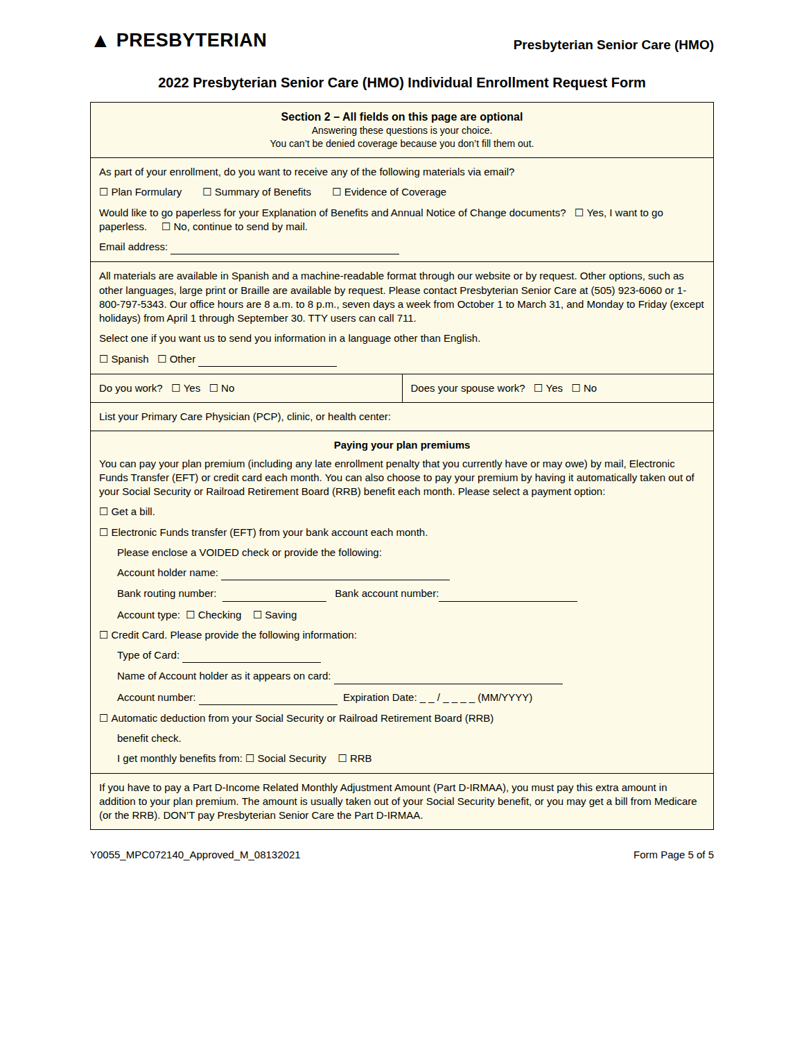▲ PRESBYTERIAN
Presbyterian Senior Care (HMO)
2022 Presbyterian Senior Care (HMO) Individual Enrollment Request Form
| Section 2 – All fields on this page are optional Answering these questions is your choice. You can’t be denied coverage because you don’t fill them out. |
| As part of your enrollment, do you want to receive any of the following materials via email? ☐ Plan Formulary ☐ Summary of Benefits ☐ Evidence of Coverage Would like to go paperless for your Explanation of Benefits and Annual Notice of Change documents? ☐ Yes, I want to go paperless. ☐ No, continue to send by mail. Email address: |
| All materials are available in Spanish and a machine-readable format through our website or by request. Other options, such as other languages, large print or Braille are available by request. Please contact Presbyterian Senior Care at (505) 923-6060 or 1-800-797-5343. Our office hours are 8 a.m. to 8 p.m., seven days a week from October 1 to March 31, and Monday to Friday (except holidays) from April 1 through September 30. TTY users can call 711. Select one if you want us to send you information in a language other than English. ☐ Spanish ☐ Other |
| Do you work? ☐ Yes ☐ No | Does your spouse work? ☐ Yes ☐ No |
| List your Primary Care Physician (PCP), clinic, or health center: |
| Paying your plan premiums You can pay your plan premium (including any late enrollment penalty that you currently have or may owe) by mail, Electronic Funds Transfer (EFT) or credit card each month. You can also choose to pay your premium by having it automatically taken out of your Social Security or Railroad Retirement Board (RRB) benefit each month. Please select a payment option: ☐ Get a bill. ☐ Electronic Funds transfer (EFT) from your bank account each month. Please enclose a VOIDED check or provide the following: Account holder name: Bank routing number: Bank account number: Account type: ☐ Checking ☐ Saving ☐ Credit Card. Please provide the following information: Type of Card: Name of Account holder as it appears on card: Account number: Expiration Date: _ _ / _ _ _ _ (MM/YYYY) ☐ Automatic deduction from your Social Security or Railroad Retirement Board (RRB) benefit check. I get monthly benefits from: ☐ Social Security ☐ RRB |
| If you have to pay a Part D-Income Related Monthly Adjustment Amount (Part D-IRMAA), you must pay this extra amount in addition to your plan premium. The amount is usually taken out of your Social Security benefit, or you may get a bill from Medicare (or the RRB). DON’T pay Presbyterian Senior Care the Part D-IRMAA. |
Y0055_MPC072140_Approved_M_08132021
Form Page 5 of 5